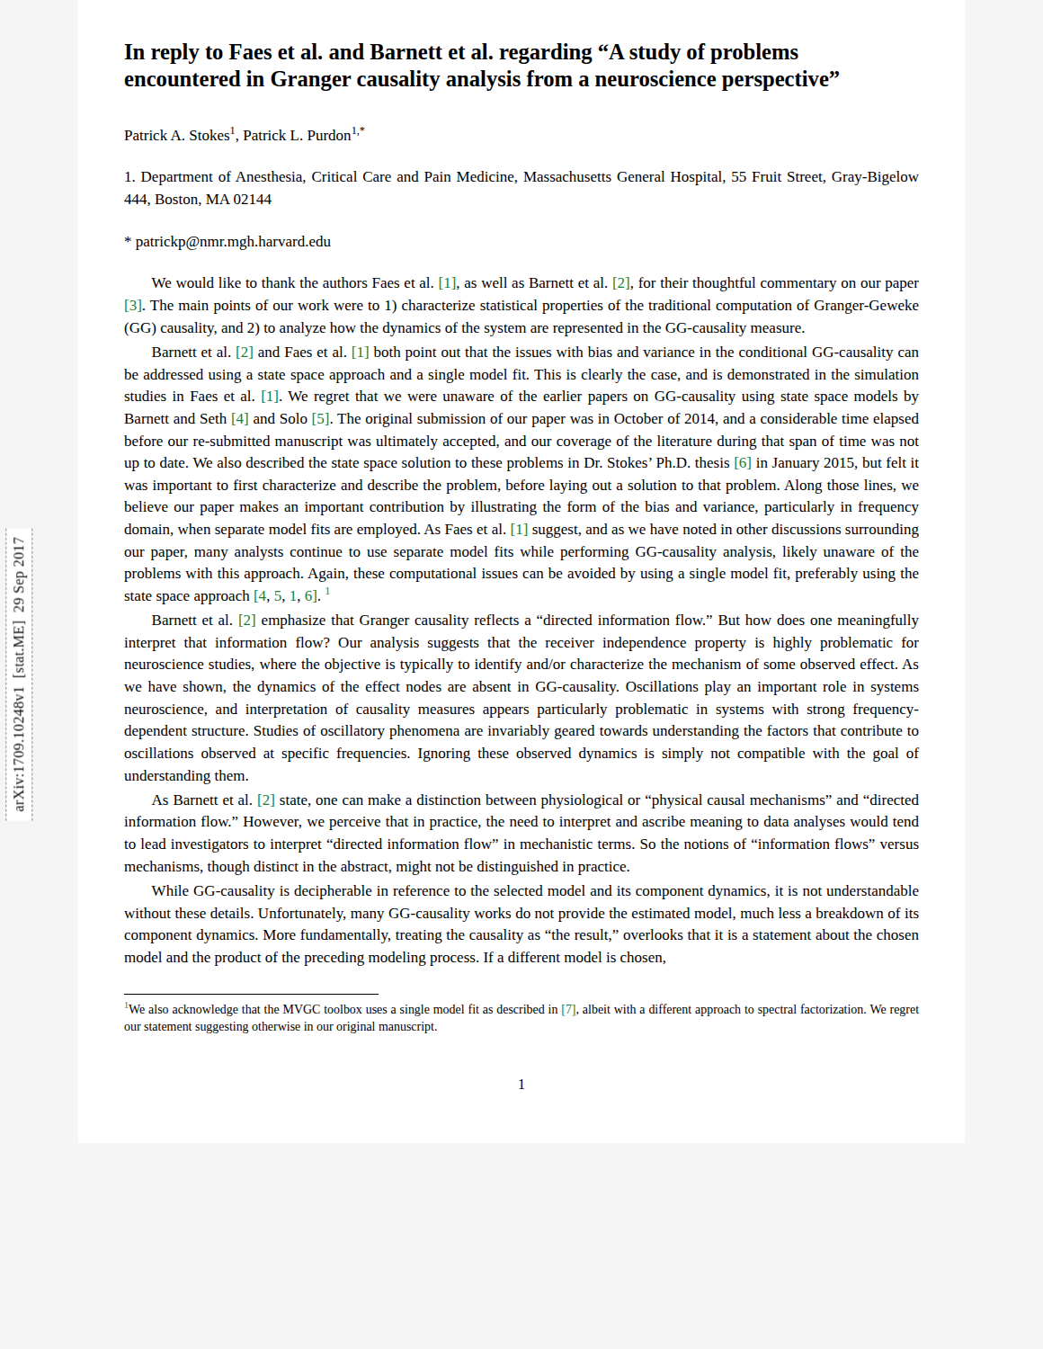arXiv:1709.10248v1 [stat.ME] 29 Sep 2017
In reply to Faes et al. and Barnett et al. regarding “A study of problems encountered in Granger causality analysis from a neuroscience perspective”
Patrick A. Stokes1, Patrick L. Purdon1,*
1. Department of Anesthesia, Critical Care and Pain Medicine, Massachusetts General Hospital, 55 Fruit Street, Gray-Bigelow 444, Boston, MA 02144
* patrickp@nmr.mgh.harvard.edu
We would like to thank the authors Faes et al. [1], as well as Barnett et al. [2], for their thoughtful commentary on our paper [3]. The main points of our work were to 1) characterize statistical properties of the traditional computation of Granger-Geweke (GG) causality, and 2) to analyze how the dynamics of the system are represented in the GG-causality measure.
Barnett et al. [2] and Faes et al. [1] both point out that the issues with bias and variance in the conditional GG-causality can be addressed using a state space approach and a single model fit. This is clearly the case, and is demonstrated in the simulation studies in Faes et al. [1]. We regret that we were unaware of the earlier papers on GG-causality using state space models by Barnett and Seth [4] and Solo [5]. The original submission of our paper was in October of 2014, and a considerable time elapsed before our re-submitted manuscript was ultimately accepted, and our coverage of the literature during that span of time was not up to date. We also described the state space solution to these problems in Dr. Stokes’ Ph.D. thesis [6] in January 2015, but felt it was important to first characterize and describe the problem, before laying out a solution to that problem. Along those lines, we believe our paper makes an important contribution by illustrating the form of the bias and variance, particularly in frequency domain, when separate model fits are employed. As Faes et al. [1] suggest, and as we have noted in other discussions surrounding our paper, many analysts continue to use separate model fits while performing GG-causality analysis, likely unaware of the problems with this approach. Again, these computational issues can be avoided by using a single model fit, preferably using the state space approach [4, 5, 1, 6]. 1
Barnett et al. [2] emphasize that Granger causality reflects a “directed information flow.” But how does one meaningfully interpret that information flow? Our analysis suggests that the receiver independence property is highly problematic for neuroscience studies, where the objective is typically to identify and/or characterize the mechanism of some observed effect. As we have shown, the dynamics of the effect nodes are absent in GG-causality. Oscillations play an important role in systems neuroscience, and interpretation of causality measures appears particularly problematic in systems with strong frequency-dependent structure. Studies of oscillatory phenomena are invariably geared towards understanding the factors that contribute to oscillations observed at specific frequencies. Ignoring these observed dynamics is simply not compatible with the goal of understanding them.
As Barnett et al. [2] state, one can make a distinction between physiological or “physical causal mechanisms” and “directed information flow.” However, we perceive that in practice, the need to interpret and ascribe meaning to data analyses would tend to lead investigators to interpret “directed information flow” in mechanistic terms. So the notions of “information flows” versus mechanisms, though distinct in the abstract, might not be distinguished in practice.
While GG-causality is decipherable in reference to the selected model and its component dynamics, it is not understandable without these details. Unfortunately, many GG-causality works do not provide the estimated model, much less a breakdown of its component dynamics. More fundamentally, treating the causality as “the result,” overlooks that it is a statement about the chosen model and the product of the preceding modeling process. If a different model is chosen,
1We also acknowledge that the MVGC toolbox uses a single model fit as described in [7], albeit with a different approach to spectral factorization. We regret our statement suggesting otherwise in our original manuscript.
1